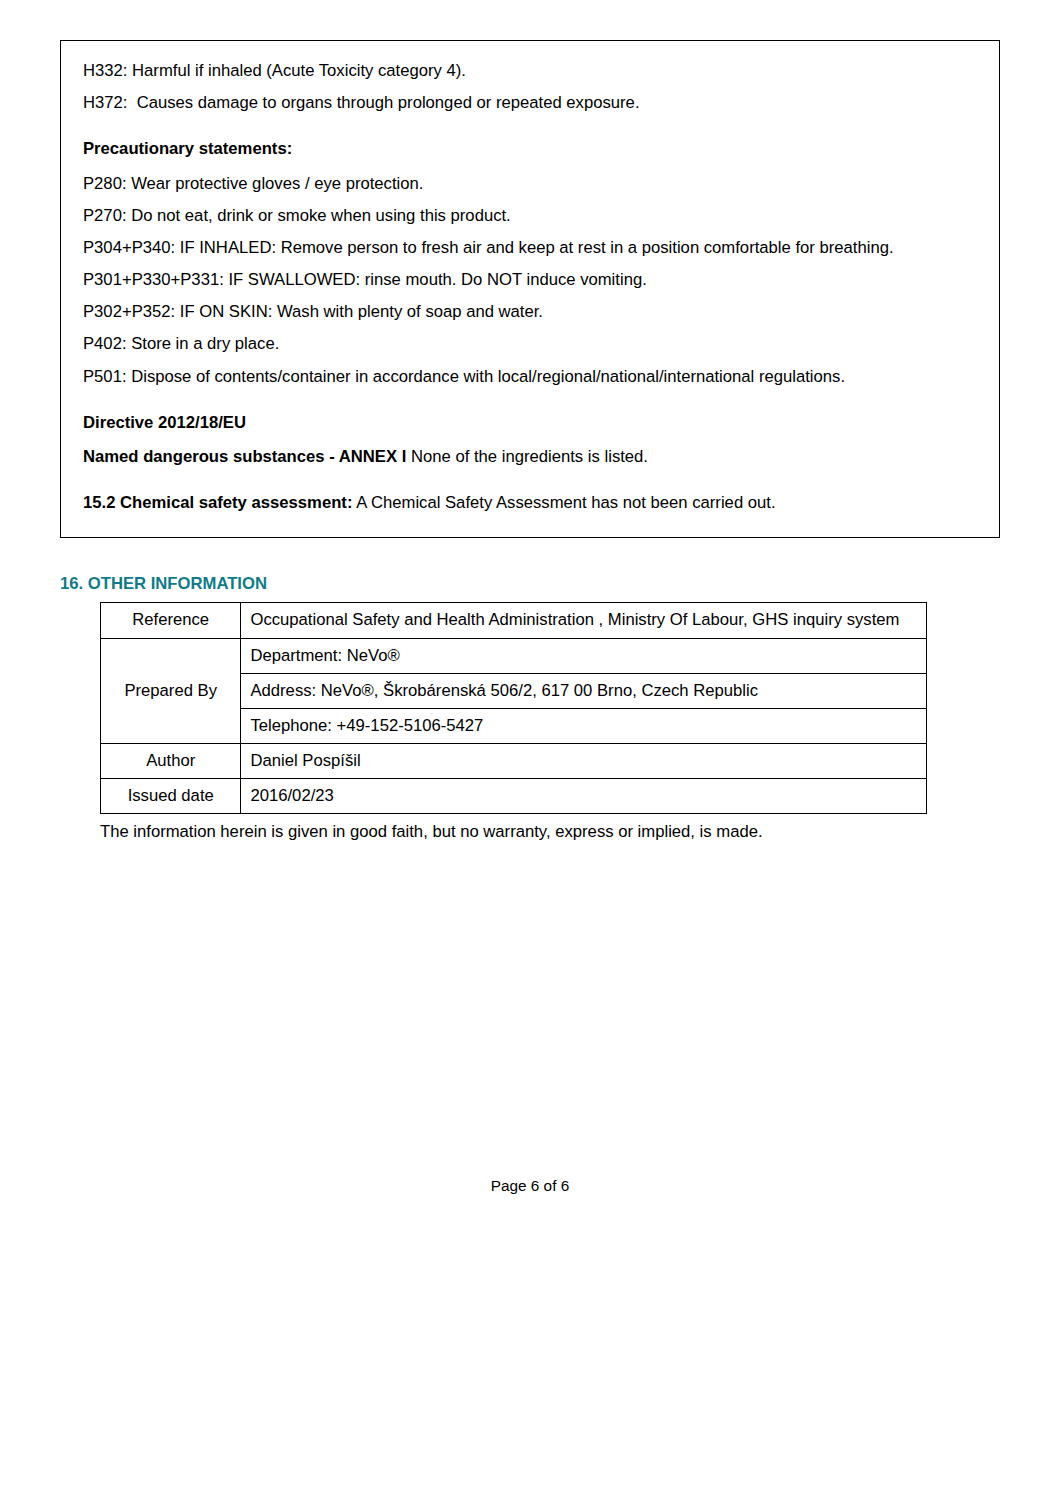H332: Harmful if inhaled (Acute Toxicity category 4).
H372: Causes damage to organs through prolonged or repeated exposure.
Precautionary statements:
P280: Wear protective gloves / eye protection.
P270: Do not eat, drink or smoke when using this product.
P304+P340: IF INHALED: Remove person to fresh air and keep at rest in a position comfortable for breathing.
P301+P330+P331: IF SWALLOWED: rinse mouth. Do NOT induce vomiting.
P302+P352: IF ON SKIN: Wash with plenty of soap and water.
P402: Store in a dry place.
P501: Dispose of contents/container in accordance with local/regional/national/international regulations.
Directive 2012/18/EU
Named dangerous substances - ANNEX I None of the ingredients is listed.
15.2 Chemical safety assessment: A Chemical Safety Assessment has not been carried out.
16. OTHER INFORMATION
| Reference | Occupational Safety and Health Administration , Ministry Of Labour, GHS inquiry system |
| Prepared By | Department: NeVo® |
| Address: NeVo®, Škrobárenská 506/2, 617 00 Brno, Czech Republic |
| Telephone: +49-152-5106-5427 |
| Author | Daniel Pospíšil |
| Issued date | 2016/02/23 |
The information herein is given in good faith, but no warranty, express or implied, is made.
Page 6 of 6